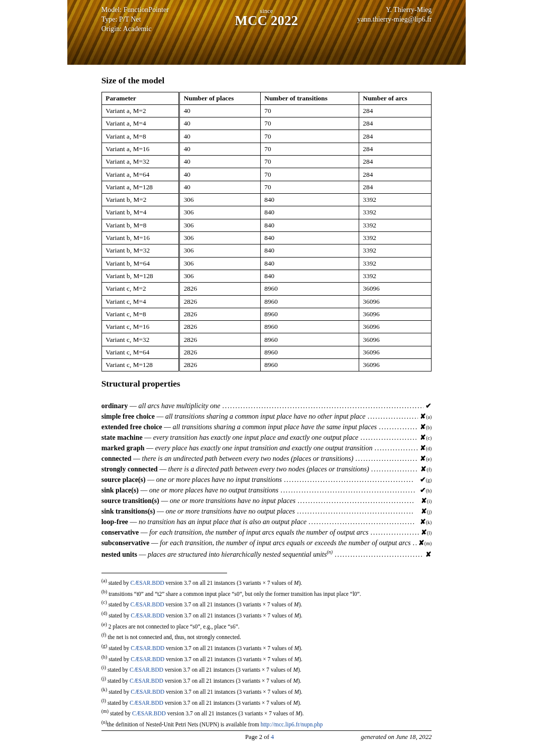Model: FunctionPointer
Type: P/T Net
Origin: Academic
Y. Thierry-Mieg
yann.thierry-mieg@lip6.fr
since
MCC 2022
Size of the model
| Parameter | Number of places | Number of transitions | Number of arcs |
| --- | --- | --- | --- |
| Variant a, M=2 | 40 | 70 | 284 |
| Variant a, M=4 | 40 | 70 | 284 |
| Variant a, M=8 | 40 | 70 | 284 |
| Variant a, M=16 | 40 | 70 | 284 |
| Variant a, M=32 | 40 | 70 | 284 |
| Variant a, M=64 | 40 | 70 | 284 |
| Variant a, M=128 | 40 | 70 | 284 |
| Variant b, M=2 | 306 | 840 | 3392 |
| Variant b, M=4 | 306 | 840 | 3392 |
| Variant b, M=8 | 306 | 840 | 3392 |
| Variant b, M=16 | 306 | 840 | 3392 |
| Variant b, M=32 | 306 | 840 | 3392 |
| Variant b, M=64 | 306 | 840 | 3392 |
| Variant b, M=128 | 306 | 840 | 3392 |
| Variant c, M=2 | 2826 | 8960 | 36096 |
| Variant c, M=4 | 2826 | 8960 | 36096 |
| Variant c, M=8 | 2826 | 8960 | 36096 |
| Variant c, M=16 | 2826 | 8960 | 36096 |
| Variant c, M=32 | 2826 | 8960 | 36096 |
| Variant c, M=64 | 2826 | 8960 | 36096 |
| Variant c, M=128 | 2826 | 8960 | 36096 |
Structural properties
ordinary — all arcs have multiplicity one ..................................................................................................... ✔
simple free choice — all transitions sharing a common input place have no other input place ..................... ✘(a)
extended free choice — all transitions sharing a common input place have the same input places ................ ✘(b)
state machine — every transition has exactly one input place and exactly one output place ........................ ✘(c)
marked graph — every place has exactly one input transition and exactly one output transition .................... ✘(d)
connected — there is an undirected path between every two nodes (places or transitions) ............................ ✘(e)
strongly connected — there is a directed path between every two nodes (places or transitions) ..................... ✘(f)
source place(s) — one or more places have no input transitions .................................................. ✔(g)
sink place(s) — one or more places have no output transitions .................................................... ✔(h)
source transition(s) — one or more transitions have no input places ............................................. ✘(i)
sink transitions(s) — one or more transitions have no output places ............................................. ✘(j)
loop-free — no transition has an input place that is also an output place ......................................... ✘(k)
conservative — for each transition, the number of input arcs equals the number of output arcs ..................... ✘(l)
subconservative — for each transition, the number of input arcs equals or exceeds the number of output arcs ...... ✘(m)
nested units — places are structured into hierarchically nested sequential units(n) .................................... ✘
(a) stated by CÆSAR.BDD version 3.7 on all 21 instances (3 variants × 7 values of M).
(b) transitions “t0” and “t2” share a common input place “s0”, but only the former transition has input place “l0”.
(c) stated by CÆSAR.BDD version 3.7 on all 21 instances (3 variants × 7 values of M).
(d) stated by CÆSAR.BDD version 3.7 on all 21 instances (3 variants × 7 values of M).
(e) 2 places are not connected to place “s0”, e.g., place “s6”.
(f) the net is not connected and, thus, not strongly connected.
(g) stated by CÆSAR.BDD version 3.7 on all 21 instances (3 variants × 7 values of M).
(h) stated by CÆSAR.BDD version 3.7 on all 21 instances (3 variants × 7 values of M).
(i) stated by CÆSAR.BDD version 3.7 on all 21 instances (3 variants × 7 values of M).
(j) stated by CÆSAR.BDD version 3.7 on all 21 instances (3 variants × 7 values of M).
(k) stated by CÆSAR.BDD version 3.7 on all 21 instances (3 variants × 7 values of M).
(l) stated by CÆSAR.BDD version 3.7 on all 21 instances (3 variants × 7 values of M).
(m) stated by CÆSAR.BDD version 3.7 on all 21 instances (3 variants × 7 values of M).
(n)the definition of Nested-Unit Petri Nets (NUPN) is available from http://mcc.lip6.fr/nupn.php
Page 2 of 4
generated on June 18, 2022